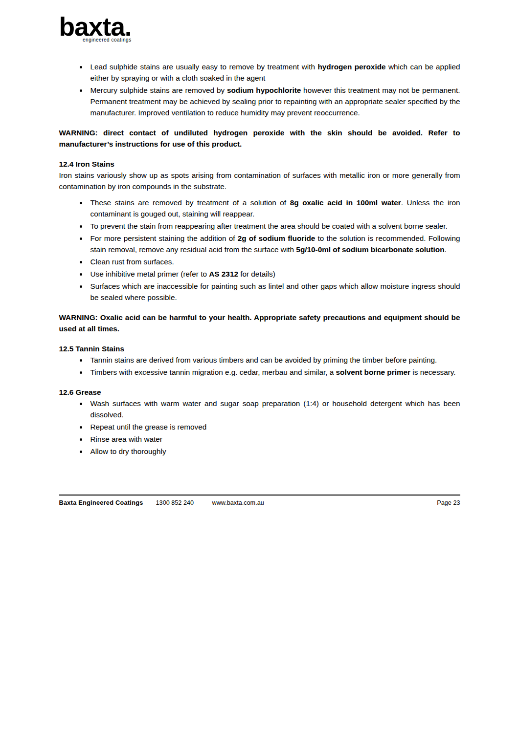baxta. engineered coatings
Lead sulphide stains are usually easy to remove by treatment with hydrogen peroxide which can be applied either by spraying or with a cloth soaked in the agent
Mercury sulphide stains are removed by sodium hypochlorite however this treatment may not be permanent. Permanent treatment may be achieved by sealing prior to repainting with an appropriate sealer specified by the manufacturer. Improved ventilation to reduce humidity may prevent reoccurrence.
WARNING: direct contact of undiluted hydrogen peroxide with the skin should be avoided. Refer to manufacturer’s instructions for use of this product.
12.4 Iron Stains
Iron stains variously show up as spots arising from contamination of surfaces with metallic iron or more generally from contamination by iron compounds in the substrate.
These stains are removed by treatment of a solution of 8g oxalic acid in 100ml water. Unless the iron contaminant is gouged out, staining will reappear.
To prevent the stain from reappearing after treatment the area should be coated with a solvent borne sealer.
For more persistent staining the addition of 2g of sodium fluoride to the solution is recommended. Following stain removal, remove any residual acid from the surface with 5g/10-0ml of sodium bicarbonate solution.
Clean rust from surfaces.
Use inhibitive metal primer (refer to AS 2312 for details)
Surfaces which are inaccessible for painting such as lintel and other gaps which allow moisture ingress should be sealed where possible.
WARNING: Oxalic acid can be harmful to your health. Appropriate safety precautions and equipment should be used at all times.
12.5 Tannin Stains
Tannin stains are derived from various timbers and can be avoided by priming the timber before painting.
Timbers with excessive tannin migration e.g. cedar, merbau and similar, a solvent borne primer is necessary.
12.6 Grease
Wash surfaces with warm water and sugar soap preparation (1:4) or household detergent which has been dissolved.
Repeat until the grease is removed
Rinse area with water
Allow to dry thoroughly
Baxta Engineered Coatings
1300 852 240 www.baxta.com.au
Page 23